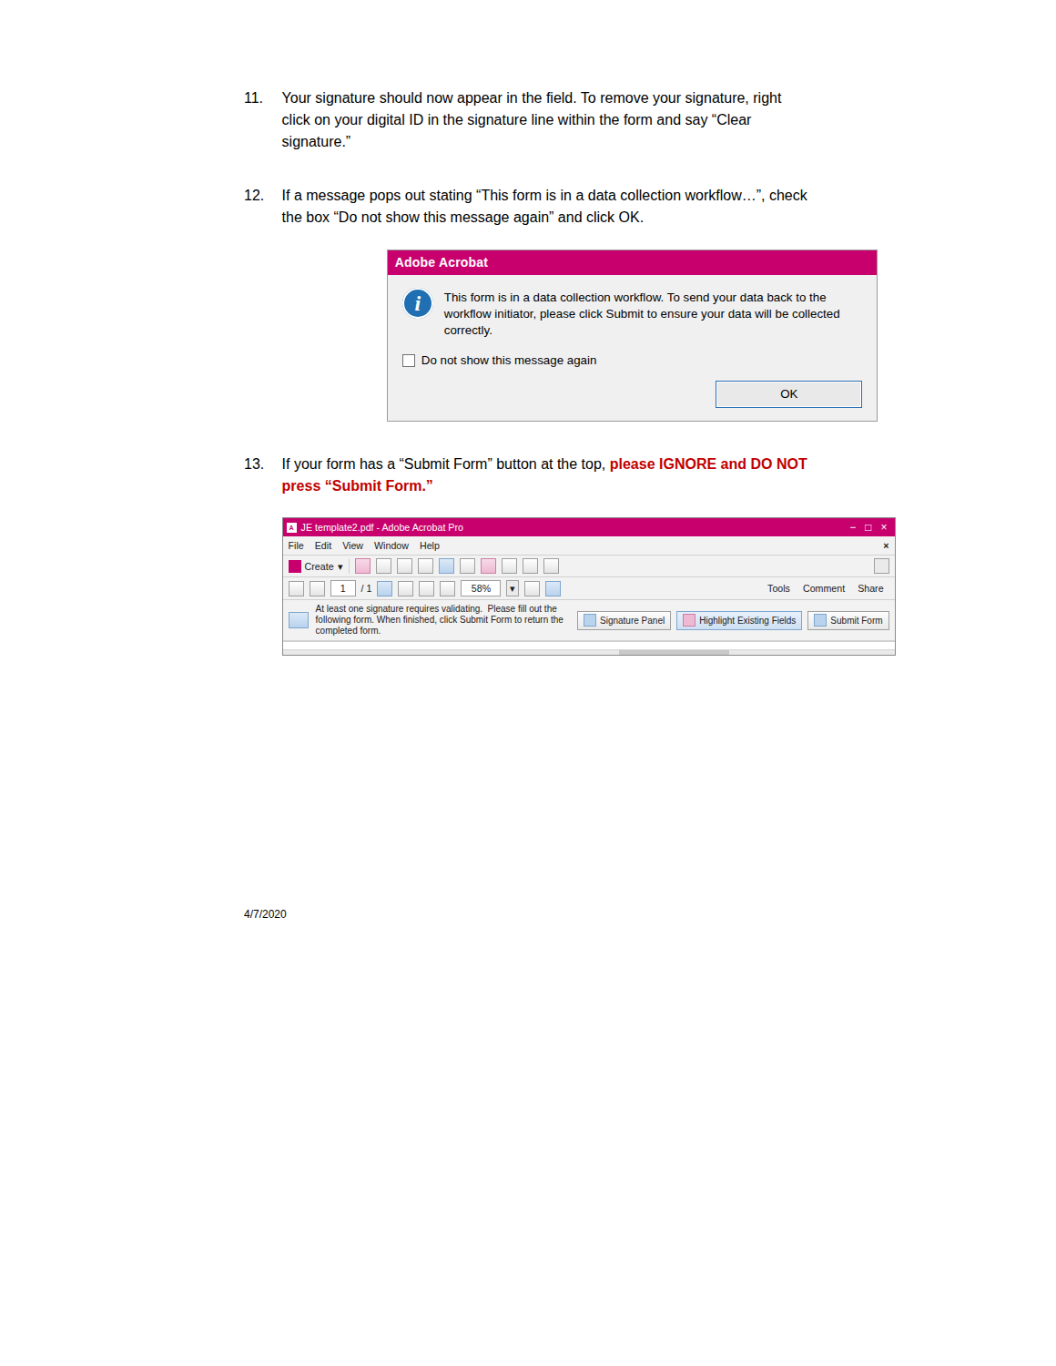11. Your signature should now appear in the field. To remove your signature, right click on your digital ID in the signature line within the form and say “Clear signature.”
12. If a message pops out stating “This form is in a data collection workflow…”, check the box “Do not show this message again” and click OK.
Adobe Acrobat
i
This form is in a data collection workflow. To send your data back to the workflow initiator, please click Submit to ensure your data will be collected correctly.
Do not show this message again
OK
13. If your form has a “Submit Form” button at the top, please IGNORE and DO NOT press “Submit Form.”
AJE template2.pdf - Adobe Acrobat Pro
−□×
File Edit View Window Help ×
Create▾
1 / 1 58% ▾ Tools Comment Share
At least one signature requires validating. Please fill out the following form. When finished, click Submit Form to return the completed form. Signature Panel Highlight Existing Fields Submit Form
4/7/2020